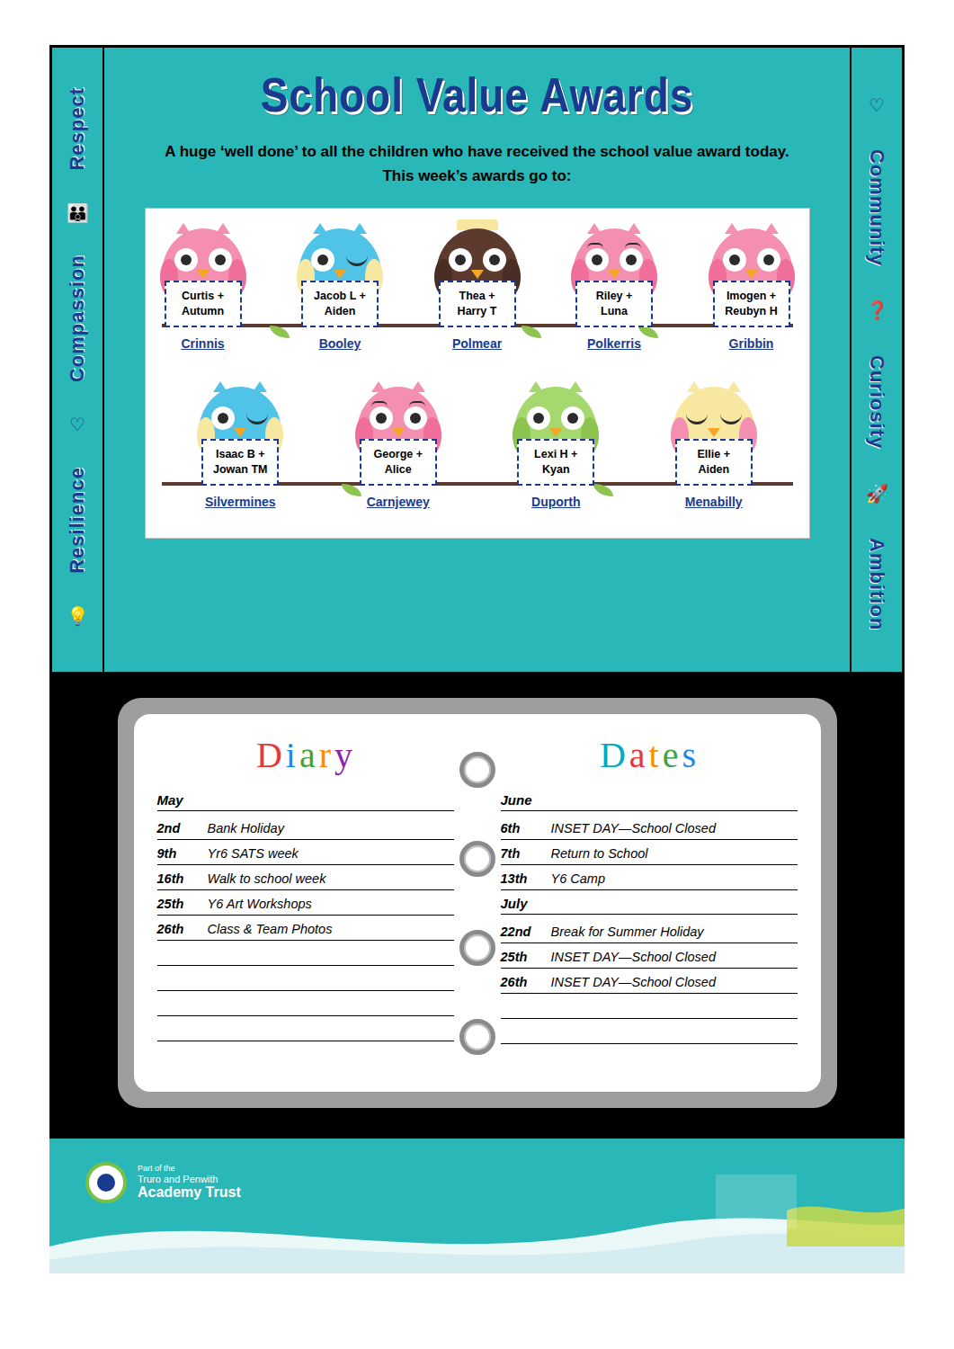Respect
👪
Compassion
♡
Resilience
💡
♡
Community
❓
Curiosity
🚀
Ambition
School Value Awards
A huge ‘well done’ to all the children who have received the school value award today.
This week’s awards go to:
Curtis +
Autumn
Crinnis
Jacob L +
Aiden
Booley
Thea +
Harry T
Polmear
Riley +
Luna
Polkerris
Imogen +
Reubyn H
Gribbin
Isaac B +
Jowan TM
Silvermines
George +
Alice
Carnjewey
Lexi H +
Kyan
Duporth
Ellie +
Aiden
Menabilly
Diary
May
2nd Bank Holiday
9th Yr6 SATS week
16th Walk to school week
25th Y6 Art Workshops
26th Class & Team Photos
Dates
June
6th INSET DAY—School Closed
7th Return to School
13th Y6 Camp
July
22nd Break for Summer Holiday
25th INSET DAY—School Closed
26th INSET DAY—School Closed
Part of the
Truro and Penwith
Academy Trust